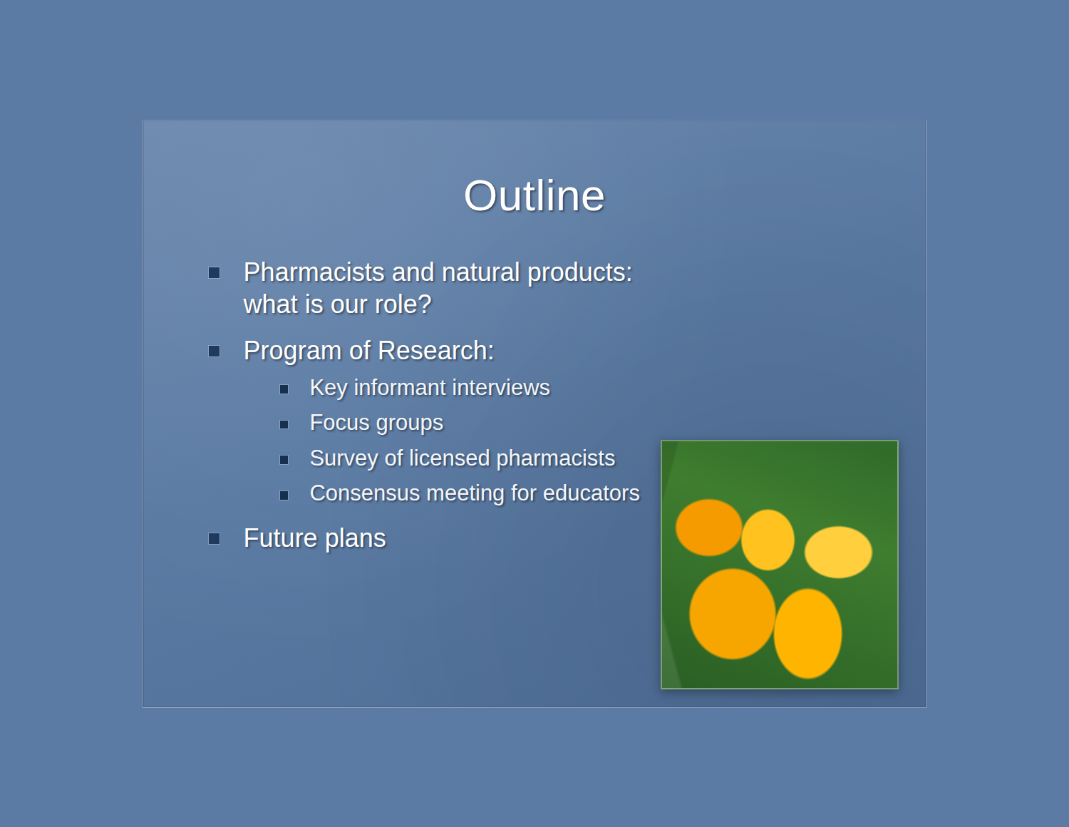Outline
Pharmacists and natural products: what is our role?
Program of Research:
Key informant interviews
Focus groups
Survey of licensed pharmacists
Consensus meeting for educators
Future plans